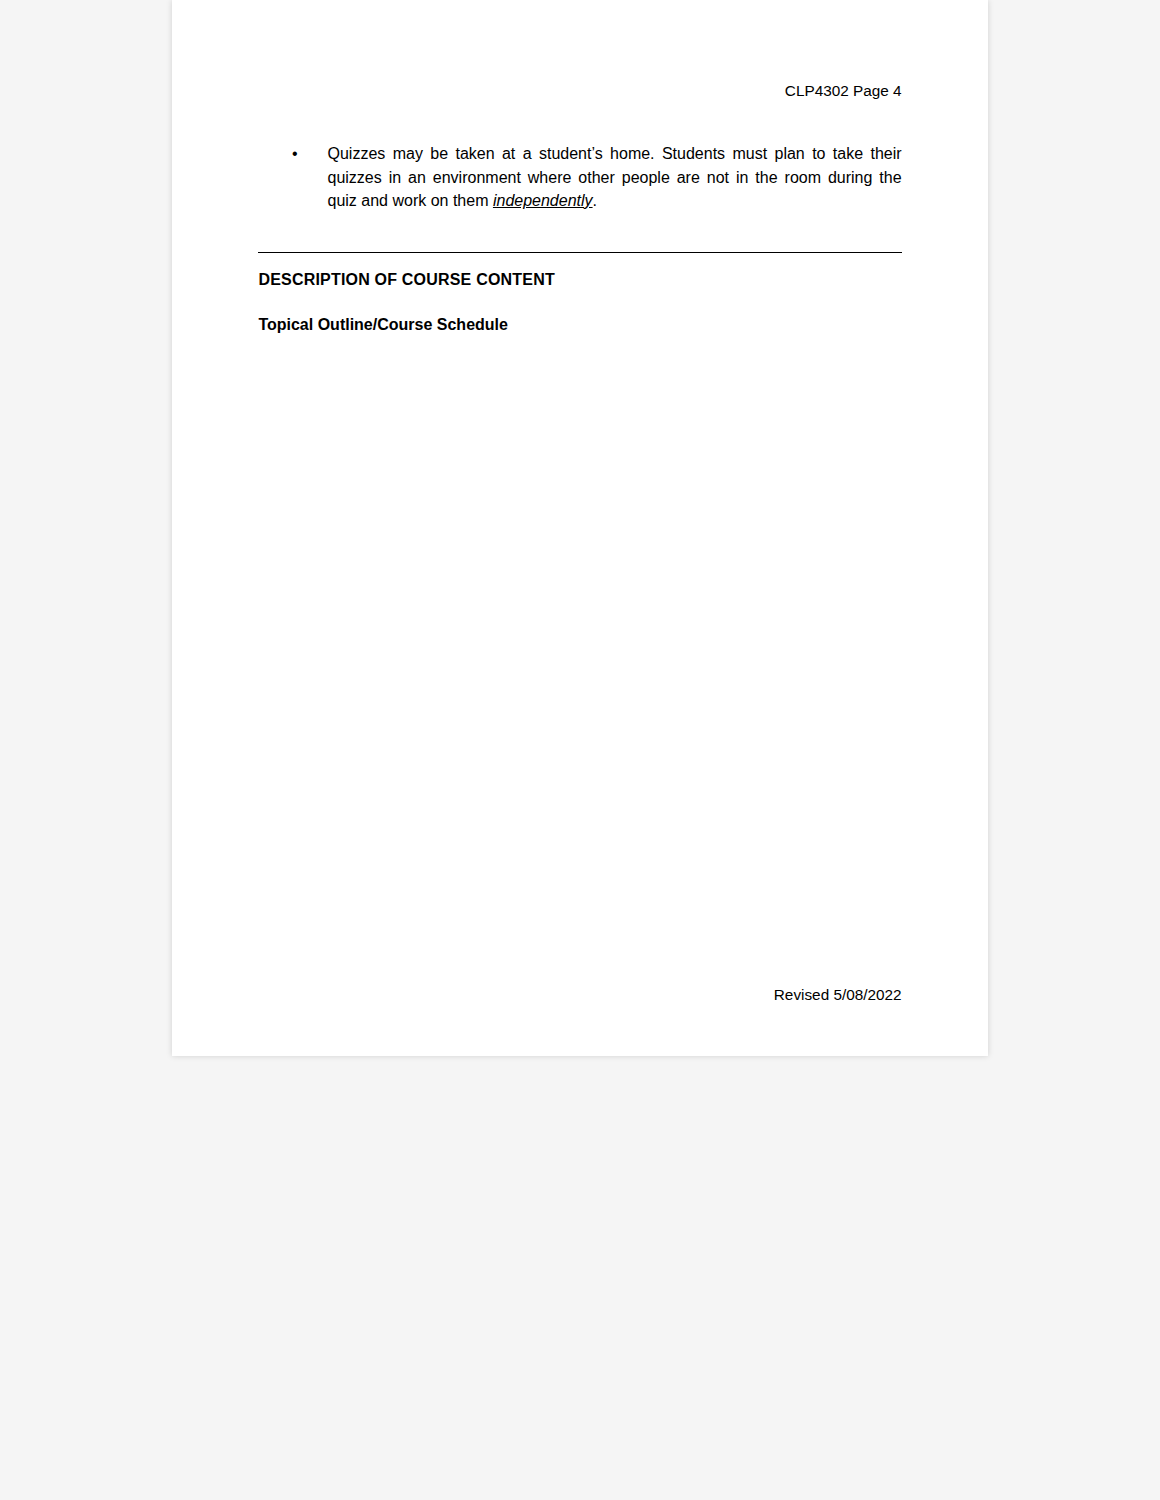CLP4302 Page 4
Quizzes may be taken at a student’s home. Students must plan to take their quizzes in an environment where other people are not in the room during the quiz and work on them independently.
DESCRIPTION OF COURSE CONTENT
Topical Outline/Course Schedule
Revised 5/08/2022